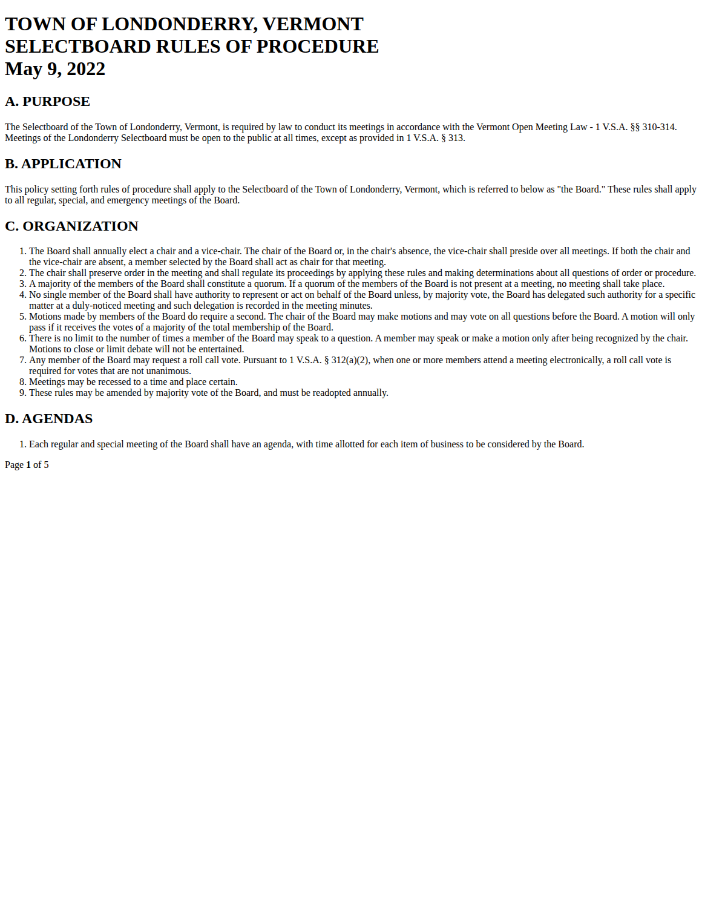TOWN OF LONDONDERRY, VERMONT
SELECTBOARD RULES OF PROCEDURE
May 9, 2022
A. PURPOSE
The Selectboard of the Town of Londonderry, Vermont, is required by law to conduct its meetings in accordance with the Vermont Open Meeting Law - 1 V.S.A. §§ 310-314. Meetings of the Londonderry Selectboard must be open to the public at all times, except as provided in 1 V.S.A. § 313.
B. APPLICATION
This policy setting forth rules of procedure shall apply to the Selectboard of the Town of Londonderry, Vermont, which is referred to below as "the Board." These rules shall apply to all regular, special, and emergency meetings of the Board.
C. ORGANIZATION
The Board shall annually elect a chair and a vice-chair. The chair of the Board or, in the chair's absence, the vice-chair shall preside over all meetings. If both the chair and the vice-chair are absent, a member selected by the Board shall act as chair for that meeting.
The chair shall preserve order in the meeting and shall regulate its proceedings by applying these rules and making determinations about all questions of order or procedure.
A majority of the members of the Board shall constitute a quorum. If a quorum of the members of the Board is not present at a meeting, no meeting shall take place.
No single member of the Board shall have authority to represent or act on behalf of the Board unless, by majority vote, the Board has delegated such authority for a specific matter at a duly-noticed meeting and such delegation is recorded in the meeting minutes.
Motions made by members of the Board do require a second. The chair of the Board may make motions and may vote on all questions before the Board. A motion will only pass if it receives the votes of a majority of the total membership of the Board.
There is no limit to the number of times a member of the Board may speak to a question. A member may speak or make a motion only after being recognized by the chair. Motions to close or limit debate will not be entertained.
Any member of the Board may request a roll call vote. Pursuant to 1 V.S.A. § 312(a)(2), when one or more members attend a meeting electronically, a roll call vote is required for votes that are not unanimous.
Meetings may be recessed to a time and place certain.
These rules may be amended by majority vote of the Board, and must be readopted annually.
D. AGENDAS
Each regular and special meeting of the Board shall have an agenda, with time allotted for each item of business to be considered by the Board.
Page 1 of 5